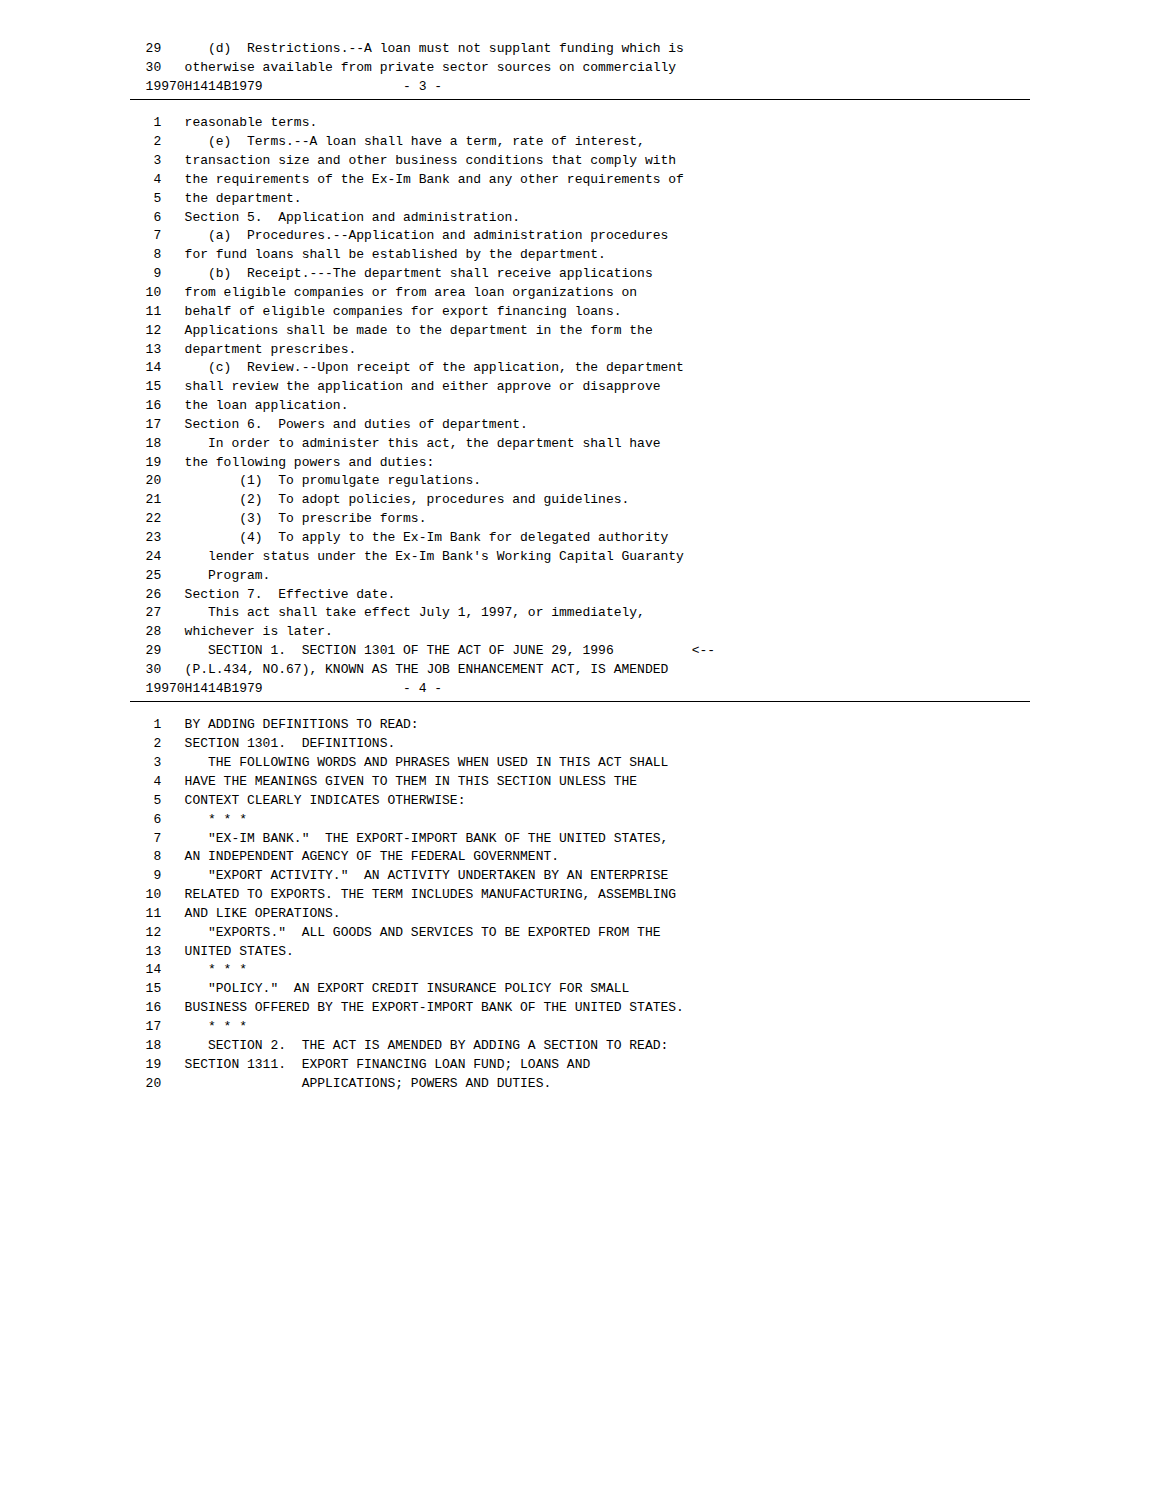29      (d)  Restrictions.--A loan must not supplant funding which is
  30   otherwise available from private sector sources on commercially
  19970H1414B1979                  - 3 -
   1   reasonable terms.
   2      (e)  Terms.--A loan shall have a term, rate of interest,
   3   transaction size and other business conditions that comply with
   4   the requirements of the Ex-Im Bank and any other requirements of
   5   the department.
   6   Section 5.  Application and administration.
   7      (a)  Procedures.--Application and administration procedures
   8   for fund loans shall be established by the department.
   9      (b)  Receipt.---The department shall receive applications
  10   from eligible companies or from area loan organizations on
  11   behalf of eligible companies for export financing loans.
  12   Applications shall be made to the department in the form the
  13   department prescribes.
  14      (c)  Review.--Upon receipt of the application, the department
  15   shall review the application and either approve or disapprove
  16   the loan application.
  17   Section 6.  Powers and duties of department.
  18      In order to administer this act, the department shall have
  19   the following powers and duties:
  20          (1)  To promulgate regulations.
  21          (2)  To adopt policies, procedures and guidelines.
  22          (3)  To prescribe forms.
  23          (4)  To apply to the Ex-Im Bank for delegated authority
  24      lender status under the Ex-Im Bank's Working Capital Guaranty
  25      Program.
  26   Section 7.  Effective date.
  27      This act shall take effect July 1, 1997, or immediately,
  28   whichever is later.
  29      SECTION 1.  SECTION 1301 OF THE ACT OF JUNE 29, 1996          <--
  30   (P.L.434, NO.67), KNOWN AS THE JOB ENHANCEMENT ACT, IS AMENDED
  19970H1414B1979                  - 4 -
   1   BY ADDING DEFINITIONS TO READ:
   2   SECTION 1301.  DEFINITIONS.
   3      THE FOLLOWING WORDS AND PHRASES WHEN USED IN THIS ACT SHALL
   4   HAVE THE MEANINGS GIVEN TO THEM IN THIS SECTION UNLESS THE
   5   CONTEXT CLEARLY INDICATES OTHERWISE:
   6      * * *
   7      "EX-IM BANK."  THE EXPORT-IMPORT BANK OF THE UNITED STATES,
   8   AN INDEPENDENT AGENCY OF THE FEDERAL GOVERNMENT.
   9      "EXPORT ACTIVITY."  AN ACTIVITY UNDERTAKEN BY AN ENTERPRISE
  10   RELATED TO EXPORTS. THE TERM INCLUDES MANUFACTURING, ASSEMBLING
  11   AND LIKE OPERATIONS.
  12      "EXPORTS."  ALL GOODS AND SERVICES TO BE EXPORTED FROM THE
  13   UNITED STATES.
  14      * * *
  15      "POLICY."  AN EXPORT CREDIT INSURANCE POLICY FOR SMALL
  16   BUSINESS OFFERED BY THE EXPORT-IMPORT BANK OF THE UNITED STATES.
  17      * * *
  18      SECTION 2.  THE ACT IS AMENDED BY ADDING A SECTION TO READ:
  19   SECTION 1311.  EXPORT FINANCING LOAN FUND; LOANS AND
  20                  APPLICATIONS; POWERS AND DUTIES.